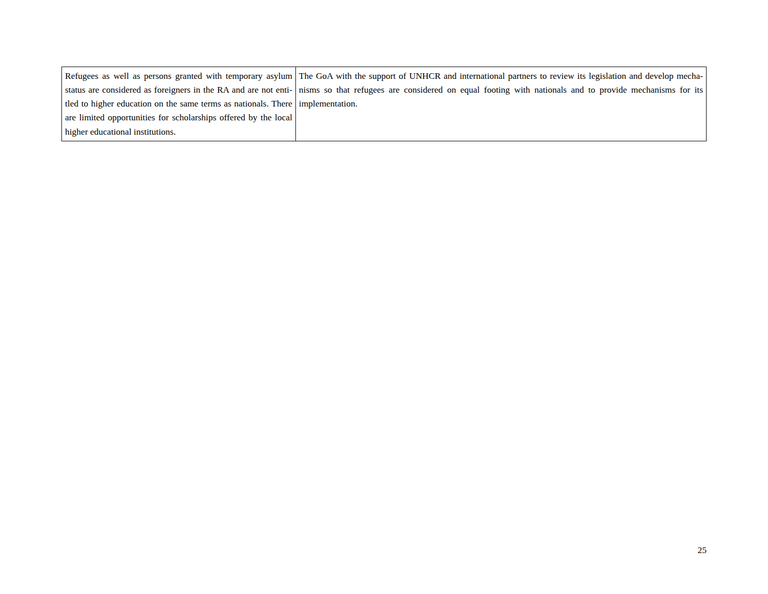| Refugees as well as persons granted with temporary asylum status are considered as foreigners in the RA and are not entitled to higher education on the same terms as nationals. There are limited opportunities for scholarships offered by the local higher educational institutions. | The GoA with the support of UNHCR and international partners to review its legislation and develop mechanisms so that refugees are considered on equal footing with nationals and to provide mechanisms for its implementation. |
25